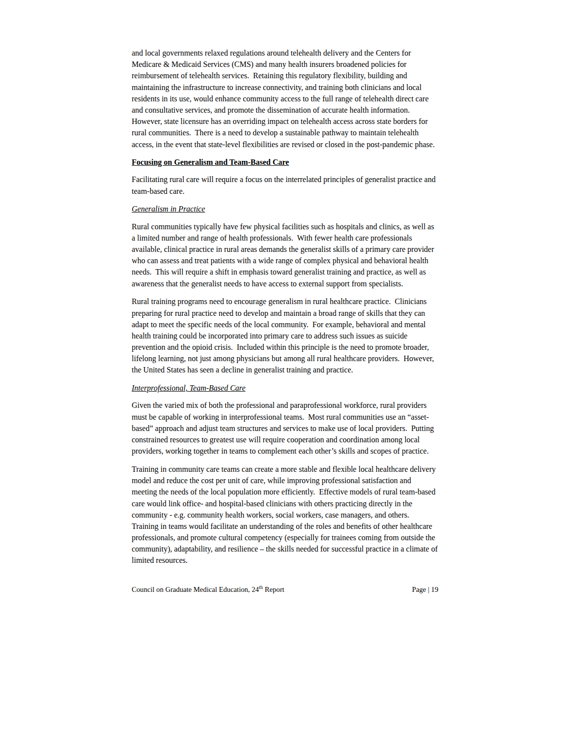and local governments relaxed regulations around telehealth delivery and the Centers for Medicare & Medicaid Services (CMS) and many health insurers broadened policies for reimbursement of telehealth services. Retaining this regulatory flexibility, building and maintaining the infrastructure to increase connectivity, and training both clinicians and local residents in its use, would enhance community access to the full range of telehealth direct care and consultative services, and promote the dissemination of accurate health information. However, state licensure has an overriding impact on telehealth access across state borders for rural communities. There is a need to develop a sustainable pathway to maintain telehealth access, in the event that state-level flexibilities are revised or closed in the post-pandemic phase.
Focusing on Generalism and Team-Based Care
Facilitating rural care will require a focus on the interrelated principles of generalist practice and team-based care.
Generalism in Practice
Rural communities typically have few physical facilities such as hospitals and clinics, as well as a limited number and range of health professionals. With fewer health care professionals available, clinical practice in rural areas demands the generalist skills of a primary care provider who can assess and treat patients with a wide range of complex physical and behavioral health needs. This will require a shift in emphasis toward generalist training and practice, as well as awareness that the generalist needs to have access to external support from specialists.
Rural training programs need to encourage generalism in rural healthcare practice. Clinicians preparing for rural practice need to develop and maintain a broad range of skills that they can adapt to meet the specific needs of the local community. For example, behavioral and mental health training could be incorporated into primary care to address such issues as suicide prevention and the opioid crisis. Included within this principle is the need to promote broader, lifelong learning, not just among physicians but among all rural healthcare providers. However, the United States has seen a decline in generalist training and practice.
Interprofessional, Team-Based Care
Given the varied mix of both the professional and paraprofessional workforce, rural providers must be capable of working in interprofessional teams. Most rural communities use an “asset-based” approach and adjust team structures and services to make use of local providers. Putting constrained resources to greatest use will require cooperation and coordination among local providers, working together in teams to complement each other’s skills and scopes of practice.
Training in community care teams can create a more stable and flexible local healthcare delivery model and reduce the cost per unit of care, while improving professional satisfaction and meeting the needs of the local population more efficiently. Effective models of rural team-based care would link office- and hospital-based clinicians with others practicing directly in the community - e.g. community health workers, social workers, case managers, and others. Training in teams would facilitate an understanding of the roles and benefits of other healthcare professionals, and promote cultural competency (especially for trainees coming from outside the community), adaptability, and resilience – the skills needed for successful practice in a climate of limited resources.
Council on Graduate Medical Education, 24th Report
Page | 19